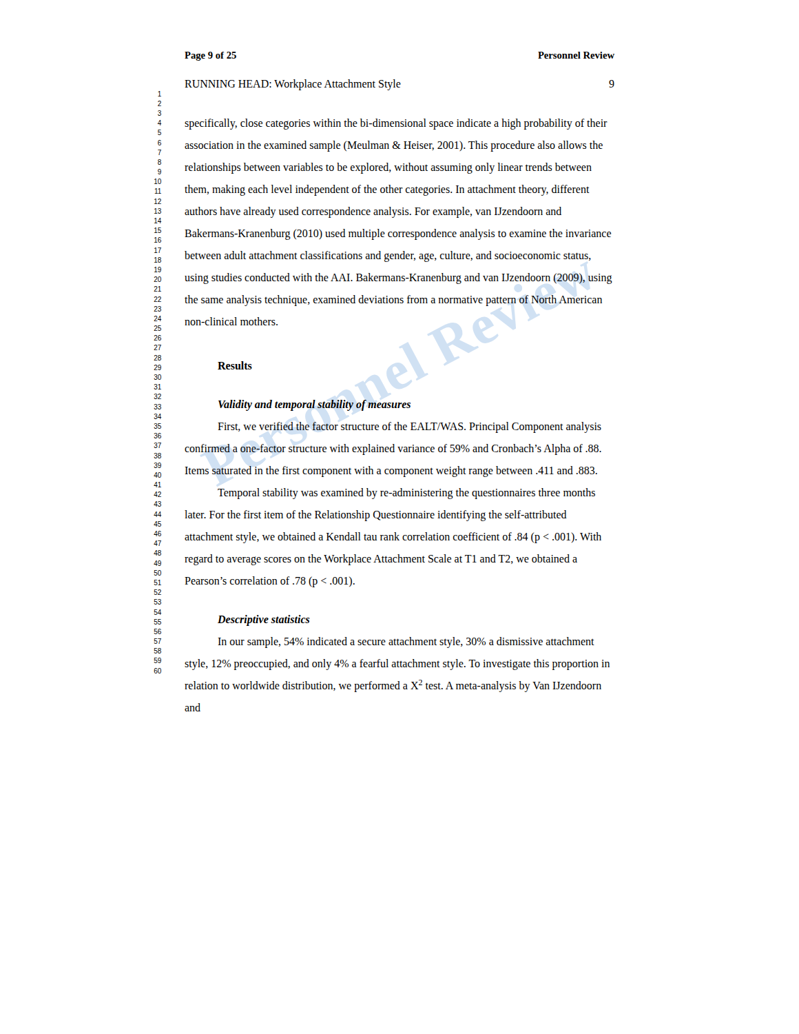12345 678910 1112131415 1617181920 2122232425 2627282930 3132333435 3637383940 4142434445 4647484950 5152535455 5657585960
Page 9 of 25 Personnel Review
RUNNING HEAD: Workplace Attachment Style 9
Personnel Review
specifically, close categories within the bi-dimensional space indicate a high probability of their association in the examined sample (Meulman & Heiser, 2001). This procedure also allows the relationships between variables to be explored, without assuming only linear trends between them, making each level independent of the other categories. In attachment theory, different authors have already used correspondence analysis. For example, van IJzendoorn and Bakermans-Kranenburg (2010) used multiple correspondence analysis to examine the invariance between adult attachment classifications and gender, age, culture, and socioeconomic status, using studies conducted with the AAI. Bakermans-Kranenburg and van IJzendoorn (2009), using the same analysis technique, examined deviations from a normative pattern of North American non-clinical mothers.
Results
Validity and temporal stability of measures
First, we verified the factor structure of the EALT/WAS. Principal Component analysis confirmed a one-factor structure with explained variance of 59% and Cronbach’s Alpha of .88. Items saturated in the first component with a component weight range between .411 and .883.
Temporal stability was examined by re-administering the questionnaires three months later. For the first item of the Relationship Questionnaire identifying the self-attributed attachment style, we obtained a Kendall tau rank correlation coefficient of .84 (p < .001). With regard to average scores on the Workplace Attachment Scale at T1 and T2, we obtained a Pearson’s correlation of .78 (p < .001).
Descriptive statistics
In our sample, 54% indicated a secure attachment style, 30% a dismissive attachment style, 12% preoccupied, and only 4% a fearful attachment style. To investigate this proportion in relation to worldwide distribution, we performed a X2 test. A meta-analysis by Van IJzendoorn and